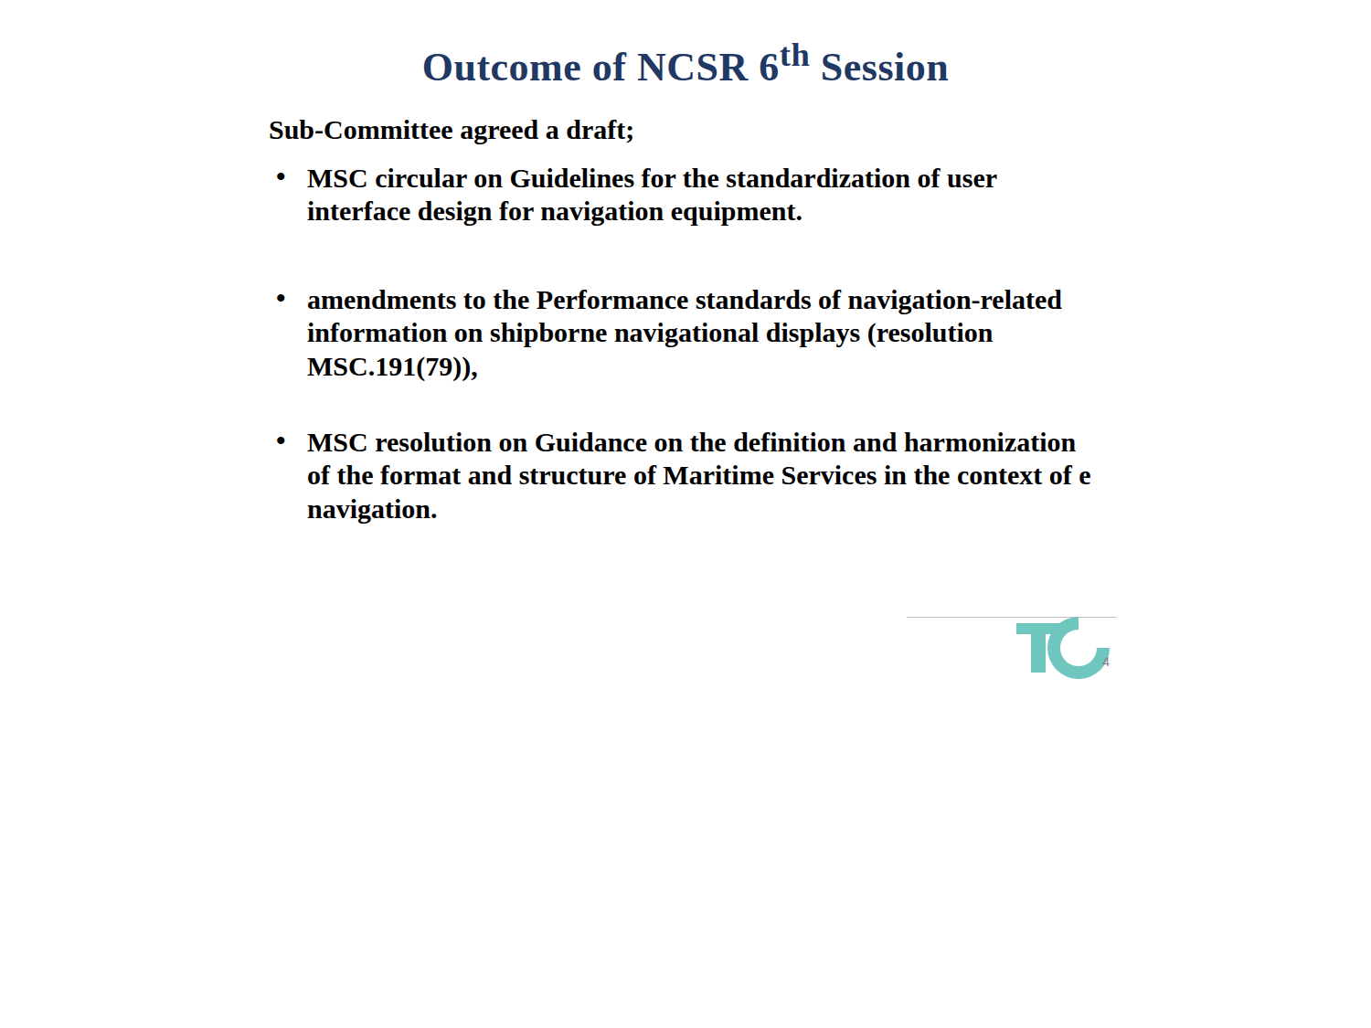Outcome of NCSR 6th Session
Sub-Committee agreed a draft;
MSC circular on Guidelines for the standardization of user interface design for navigation equipment.
amendments to the Performance standards of navigation-related information on shipborne navigational displays (resolution MSC.191(79)),
MSC resolution on Guidance on the definition and harmonization of the format and structure of Maritime Services in the context of e navigation.
4